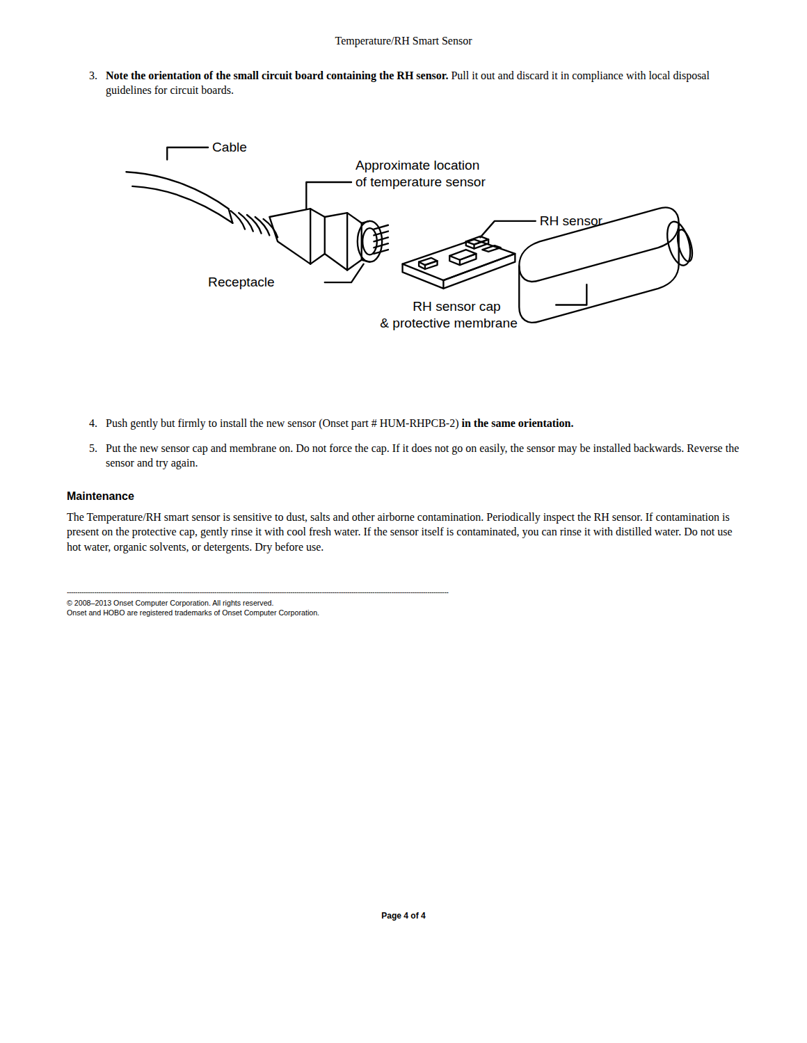Temperature/RH Smart Sensor
Note the orientation of the small circuit board containing the RH sensor. Pull it out and discard it in compliance with local disposal guidelines for circuit boards.
Cable Approximate location of temperature sensor Receptacle RH sensor RH sensor cap & protective membrane
Push gently but firmly to install the new sensor (Onset part # HUM-RHPCB-2) in the same orientation.
Put the new sensor cap and membrane on. Do not force the cap. If it does not go on easily, the sensor may be installed backwards. Reverse the sensor and try again.
Maintenance
The Temperature/RH smart sensor is sensitive to dust, salts and other airborne contamination. Periodically inspect the RH sensor. If contamination is present on the protective cap, gently rinse it with cool fresh water. If the sensor itself is contaminated, you can rinse it with distilled water. Do not use hot water, organic solvents, or detergents. Dry before use.
-------------------------------------------------------------------------------------------------------------------------------------------------------------------------------------
© 2008–2013 Onset Computer Corporation. All rights reserved.
Onset and HOBO are registered trademarks of Onset Computer Corporation.
Page 4 of 4